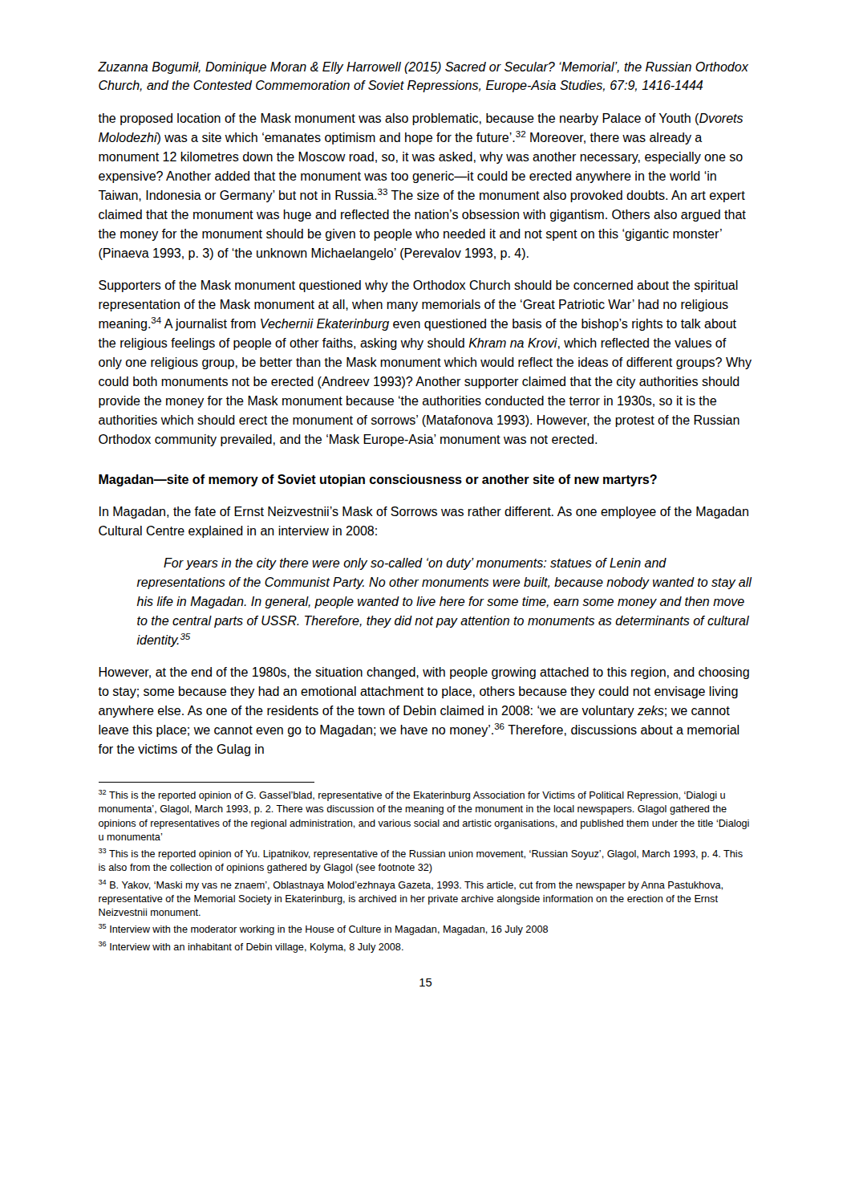Zuzanna Bogumił, Dominique Moran & Elly Harrowell (2015) Sacred or Secular? ‘Memorial’, the Russian Orthodox Church, and the Contested Commemoration of Soviet Repressions, Europe-Asia Studies, 67:9, 1416-1444
the proposed location of the Mask monument was also problematic, because the nearby Palace of Youth (Dvorets Molodezhi) was a site which ‘emanates optimism and hope for the future’.32 Moreover, there was already a monument 12 kilometres down the Moscow road, so, it was asked, why was another necessary, especially one so expensive? Another added that the monument was too generic—it could be erected anywhere in the world ‘in Taiwan, Indonesia or Germany’ but not in Russia.33 The size of the monument also provoked doubts. An art expert claimed that the monument was huge and reflected the nation’s obsession with gigantism. Others also argued that the money for the monument should be given to people who needed it and not spent on this ‘gigantic monster’ (Pinaeva 1993, p. 3) of ‘the unknown Michaelangelo’ (Perevalov 1993, p. 4).
Supporters of the Mask monument questioned why the Orthodox Church should be concerned about the spiritual representation of the Mask monument at all, when many memorials of the ‘Great Patriotic War’ had no religious meaning.34 A journalist from Vechernii Ekaterinburg even questioned the basis of the bishop’s rights to talk about the religious feelings of people of other faiths, asking why should Khram na Krovi, which reflected the values of only one religious group, be better than the Mask monument which would reflect the ideas of different groups? Why could both monuments not be erected (Andreev 1993)? Another supporter claimed that the city authorities should provide the money for the Mask monument because ‘the authorities conducted the terror in 1930s, so it is the authorities which should erect the monument of sorrows’ (Matafonova 1993). However, the protest of the Russian Orthodox community prevailed, and the ‘Mask Europe-Asia’ monument was not erected.
Magadan—site of memory of Soviet utopian consciousness or another site of new martyrs?
In Magadan, the fate of Ernst Neizvestnii’s Mask of Sorrows was rather different. As one employee of the Magadan Cultural Centre explained in an interview in 2008:
For years in the city there were only so-called ‘on duty’ monuments: statues of Lenin and representations of the Communist Party. No other monuments were built, because nobody wanted to stay all his life in Magadan. In general, people wanted to live here for some time, earn some money and then move to the central parts of USSR. Therefore, they did not pay attention to monuments as determinants of cultural identity.35
However, at the end of the 1980s, the situation changed, with people growing attached to this region, and choosing to stay; some because they had an emotional attachment to place, others because they could not envisage living anywhere else. As one of the residents of the town of Debin claimed in 2008: ‘we are voluntary zeks; we cannot leave this place; we cannot even go to Magadan; we have no money’.36 Therefore, discussions about a memorial for the victims of the Gulag in
32 This is the reported opinion of G. Gassel’blad, representative of the Ekaterinburg Association for Victims of Political Repression, ‘Dialogi u monumenta’, Glagol, March 1993, p. 2. There was discussion of the meaning of the monument in the local newspapers. Glagol gathered the opinions of representatives of the regional administration, and various social and artistic organisations, and published them under the title ‘Dialogi u monumenta’
33 This is the reported opinion of Yu. Lipatnikov, representative of the Russian union movement, ‘Russian Soyuz’, Glagol, March 1993, p. 4. This is also from the collection of opinions gathered by Glagol (see footnote 32)
34 B. Yakov, ‘Maski my vas ne znaem’, Oblastnaya Molod’ezhnaya Gazeta, 1993. This article, cut from the newspaper by Anna Pastukhova, representative of the Memorial Society in Ekaterinburg, is archived in her private archive alongside information on the erection of the Ernst Neizvestnii monument.
35 Interview with the moderator working in the House of Culture in Magadan, Magadan, 16 July 2008
36 Interview with an inhabitant of Debin village, Kolyma, 8 July 2008.
15